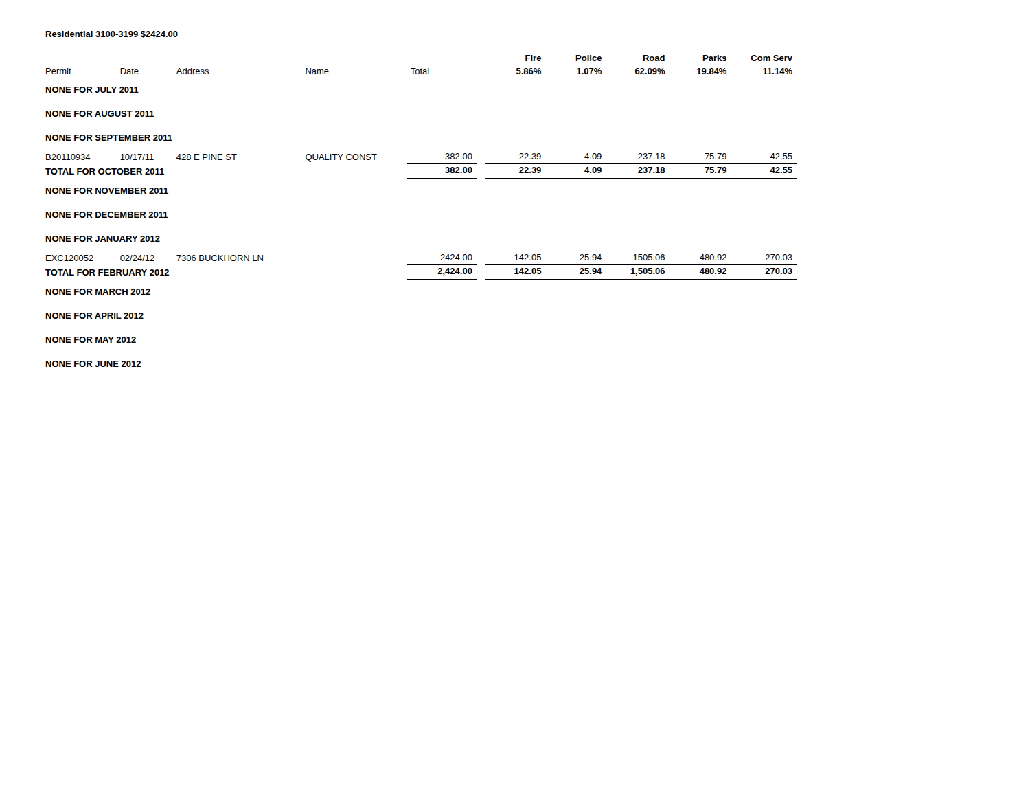| Residential 3100-3199 $2424.00 |
| | | | | | | Fire | Police | Road | Parks | Com Serv |
| Permit | Date | Address | Name | Total | | 5.86% | 1.07% | 62.09% | 19.84% | 11.14% |
| NONE FOR JULY 2011 |
| NONE FOR AUGUST 2011 |
| NONE FOR SEPTEMBER 2011 |
| B20110934 | 10/17/11 | 428 E PINE ST | QUALITY CONST | 382.00 | | 22.39 | 4.09 | 237.18 | 75.79 | 42.55 |
| TOTAL FOR OCTOBER 2011 | 382.00 | | 22.39 | 4.09 | 237.18 | 75.79 | 42.55 |
| NONE FOR NOVEMBER 2011 |
| NONE FOR DECEMBER 2011 |
| NONE FOR JANUARY 2012 |
| EXC120052 | 02/24/12 | 7306 BUCKHORN LN | | 2424.00 | | 142.05 | 25.94 | 1505.06 | 480.92 | 270.03 |
| TOTAL FOR FEBRUARY 2012 | 2,424.00 | | 142.05 | 25.94 | 1,505.06 | 480.92 | 270.03 |
| NONE FOR MARCH 2012 |
| NONE FOR APRIL 2012 |
| NONE FOR MAY 2012 |
| NONE FOR JUNE 2012 |